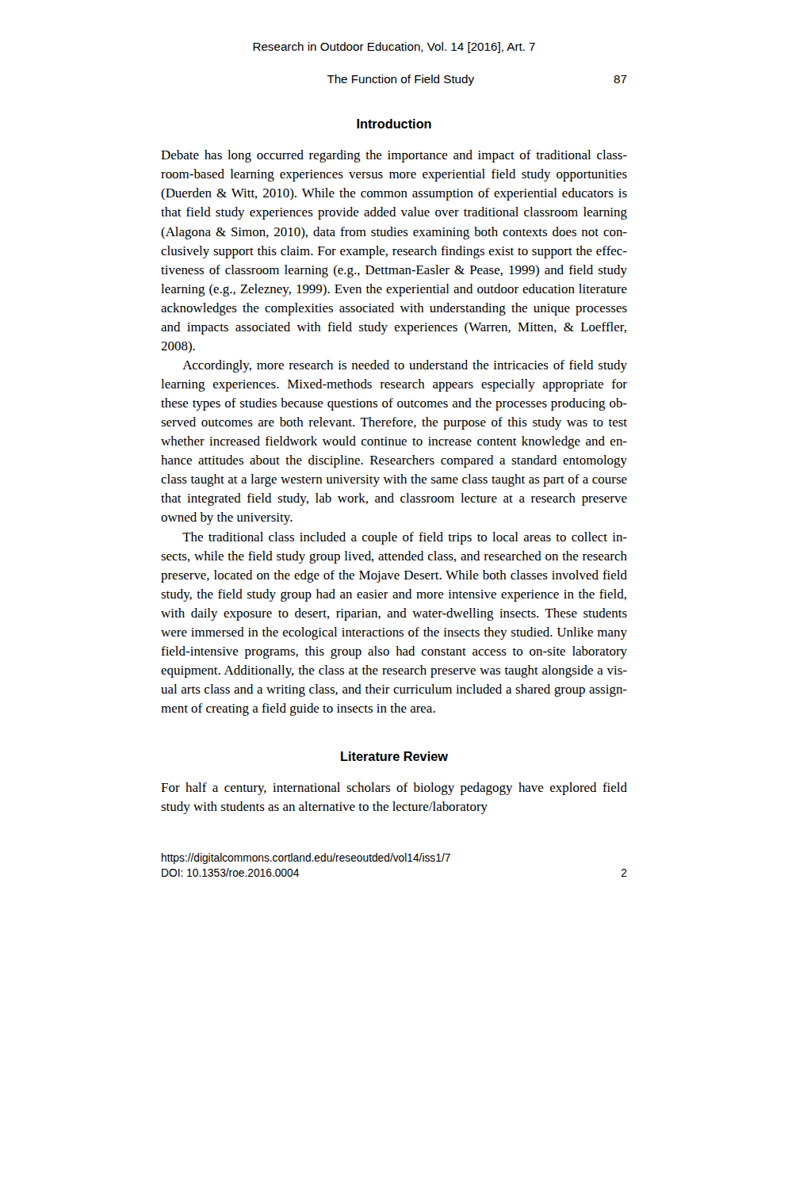Research in Outdoor Education, Vol. 14 [2016], Art. 7
The Function of Field Study 87
Introduction
Debate has long occurred regarding the importance and impact of traditional classroom-based learning experiences versus more experiential field study opportunities (Duerden & Witt, 2010). While the common assumption of experiential educators is that field study experiences provide added value over traditional classroom learning (Alagona & Simon, 2010), data from studies examining both contexts does not conclusively support this claim. For example, research findings exist to support the effectiveness of classroom learning (e.g., Dettman-Easler & Pease, 1999) and field study learning (e.g., Zelezney, 1999). Even the experiential and outdoor education literature acknowledges the complexities associated with understanding the unique processes and impacts associated with field study experiences (Warren, Mitten, & Loeffler, 2008).
Accordingly, more research is needed to understand the intricacies of field study learning experiences. Mixed-methods research appears especially appropriate for these types of studies because questions of outcomes and the processes producing observed outcomes are both relevant. Therefore, the purpose of this study was to test whether increased fieldwork would continue to increase content knowledge and enhance attitudes about the discipline. Researchers compared a standard entomology class taught at a large western university with the same class taught as part of a course that integrated field study, lab work, and classroom lecture at a research preserve owned by the university.
The traditional class included a couple of field trips to local areas to collect insects, while the field study group lived, attended class, and researched on the research preserve, located on the edge of the Mojave Desert. While both classes involved field study, the field study group had an easier and more intensive experience in the field, with daily exposure to desert, riparian, and water-dwelling insects. These students were immersed in the ecological interactions of the insects they studied. Unlike many field-intensive programs, this group also had constant access to on-site laboratory equipment. Additionally, the class at the research preserve was taught alongside a visual arts class and a writing class, and their curriculum included a shared group assignment of creating a field guide to insects in the area.
Literature Review
For half a century, international scholars of biology pedagogy have explored field study with students as an alternative to the lecture/laboratory
https://digitalcommons.cortland.edu/reseoutded/vol14/iss1/7
DOI: 10.1353/roe.2016.0004
2